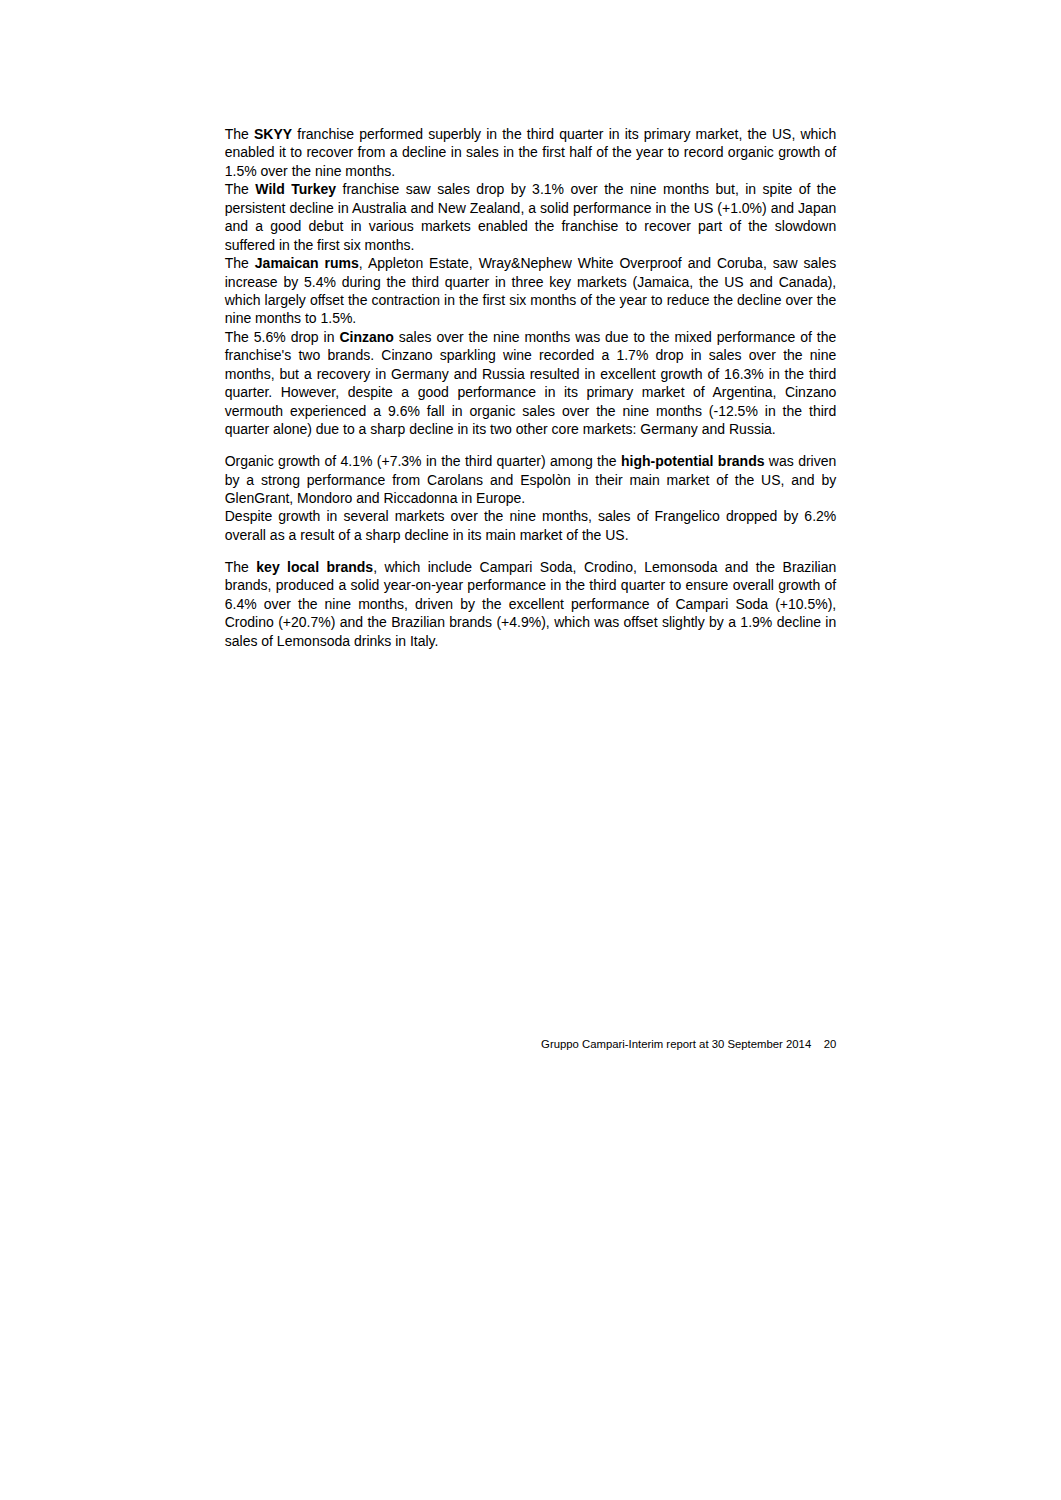The SKYY franchise performed superbly in the third quarter in its primary market, the US, which enabled it to recover from a decline in sales in the first half of the year to record organic growth of 1.5% over the nine months.
The Wild Turkey franchise saw sales drop by 3.1% over the nine months but, in spite of the persistent decline in Australia and New Zealand, a solid performance in the US (+1.0%) and Japan and a good debut in various markets enabled the franchise to recover part of the slowdown suffered in the first six months.
The Jamaican rums, Appleton Estate, Wray&Nephew White Overproof and Coruba, saw sales increase by 5.4% during the third quarter in three key markets (Jamaica, the US and Canada), which largely offset the contraction in the first six months of the year to reduce the decline over the nine months to 1.5%.
The 5.6% drop in Cinzano sales over the nine months was due to the mixed performance of the franchise's two brands. Cinzano sparkling wine recorded a 1.7% drop in sales over the nine months, but a recovery in Germany and Russia resulted in excellent growth of 16.3% in the third quarter. However, despite a good performance in its primary market of Argentina, Cinzano vermouth experienced a 9.6% fall in organic sales over the nine months (-12.5% in the third quarter alone) due to a sharp decline in its two other core markets: Germany and Russia.
Organic growth of 4.1% (+7.3% in the third quarter) among the high-potential brands was driven by a strong performance from Carolans and Espolòn in their main market of the US, and by GlenGrant, Mondoro and Riccadonna in Europe.
Despite growth in several markets over the nine months, sales of Frangelico dropped by 6.2% overall as a result of a sharp decline in its main market of the US.
The key local brands, which include Campari Soda, Crodino, Lemonsoda and the Brazilian brands, produced a solid year-on-year performance in the third quarter to ensure overall growth of 6.4% over the nine months, driven by the excellent performance of Campari Soda (+10.5%), Crodino (+20.7%) and the Brazilian brands (+4.9%), which was offset slightly by a 1.9% decline in sales of Lemonsoda drinks in Italy.
Gruppo Campari-Interim report at 30 September 201420